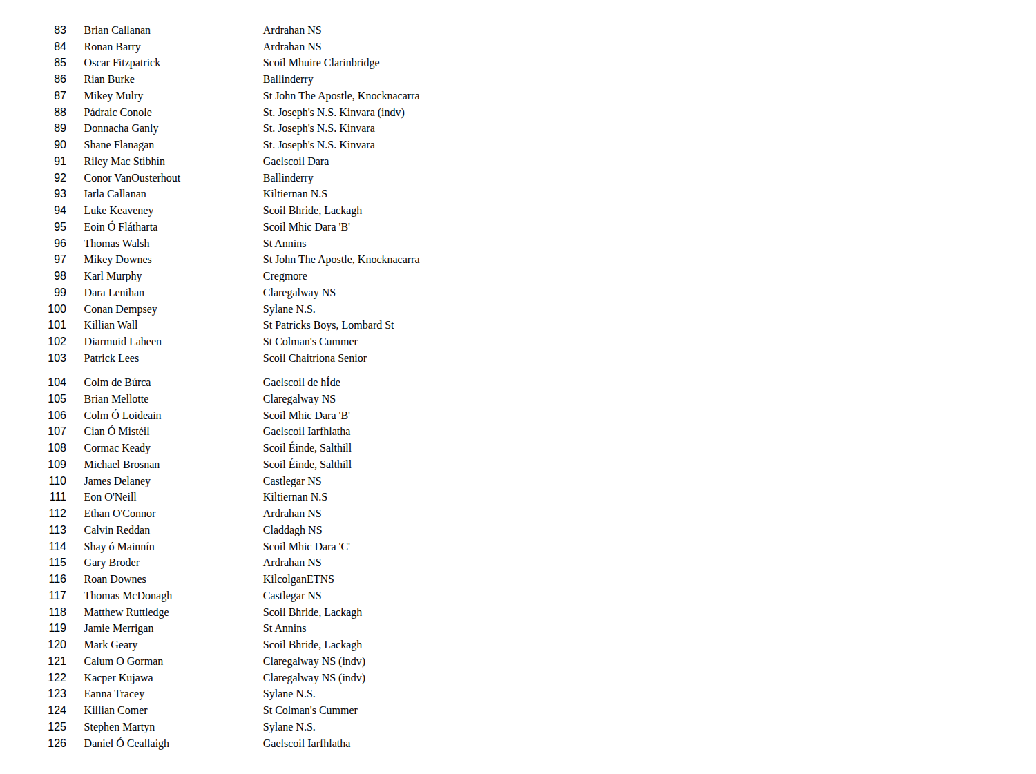| 83 | Brian Callanan | Ardrahan NS |
| 84 | Ronan Barry | Ardrahan NS |
| 85 | Oscar Fitzpatrick | Scoil Mhuire Clarinbridge |
| 86 | Rian Burke | Ballinderry |
| 87 | Mikey Mulry | St John The Apostle, Knocknacarra |
| 88 | Pádraic Conole | St. Joseph's N.S. Kinvara (indv) |
| 89 | Donnacha Ganly | St. Joseph's N.S. Kinvara |
| 90 | Shane Flanagan | St. Joseph's N.S. Kinvara |
| 91 | Riley Mac Stíbhín | Gaelscoil Dara |
| 92 | Conor VanOusterhout | Ballinderry |
| 93 | Iarla Callanan | Kiltiernan N.S |
| 94 | Luke Keaveney | Scoil Bhride, Lackagh |
| 95 | Eoin Ó Flátharta | Scoil Mhic Dara 'B' |
| 96 | Thomas Walsh | St Annins |
| 97 | Mikey Downes | St John The Apostle, Knocknacarra |
| 98 | Karl Murphy | Cregmore |
| 99 | Dara Lenihan | Claregalway NS |
| 100 | Conan Dempsey | Sylane N.S. |
| 101 | Killian Wall | St Patricks Boys, Lombard St |
| 102 | Diarmuid Laheen | St Colman's Cummer |
| 103 | Patrick Lees | Scoil Chaitríona Senior |
| 104 | Colm de Búrca | Gaelscoil de hÍde |
| 105 | Brian Mellotte | Claregalway NS |
| 106 | Colm Ó Loideain | Scoil Mhic Dara 'B' |
| 107 | Cian Ó Mistéil | Gaelscoil Iarfhlatha |
| 108 | Cormac Keady | Scoil Éinde, Salthill |
| 109 | Michael Brosnan | Scoil Éinde, Salthill |
| 110 | James Delaney | Castlegar NS |
| 111 | Eon O'Neill | Kiltiernan N.S |
| 112 | Ethan O'Connor | Ardrahan NS |
| 113 | Calvin Reddan | Claddagh NS |
| 114 | Shay ó Mainnín | Scoil Mhic Dara 'C' |
| 115 | Gary Broder | Ardrahan NS |
| 116 | Roan Downes | KilcolganETNS |
| 117 | Thomas McDonagh | Castlegar NS |
| 118 | Matthew Ruttledge | Scoil Bhride, Lackagh |
| 119 | Jamie Merrigan | St Annins |
| 120 | Mark Geary | Scoil Bhride, Lackagh |
| 121 | Calum O Gorman | Claregalway NS (indv) |
| 122 | Kacper Kujawa | Claregalway NS (indv) |
| 123 | Eanna Tracey | Sylane N.S. |
| 124 | Killian Comer | St Colman's Cummer |
| 125 | Stephen Martyn | Sylane N.S. |
| 126 | Daniel Ó Ceallaigh | Gaelscoil Iarfhlatha |